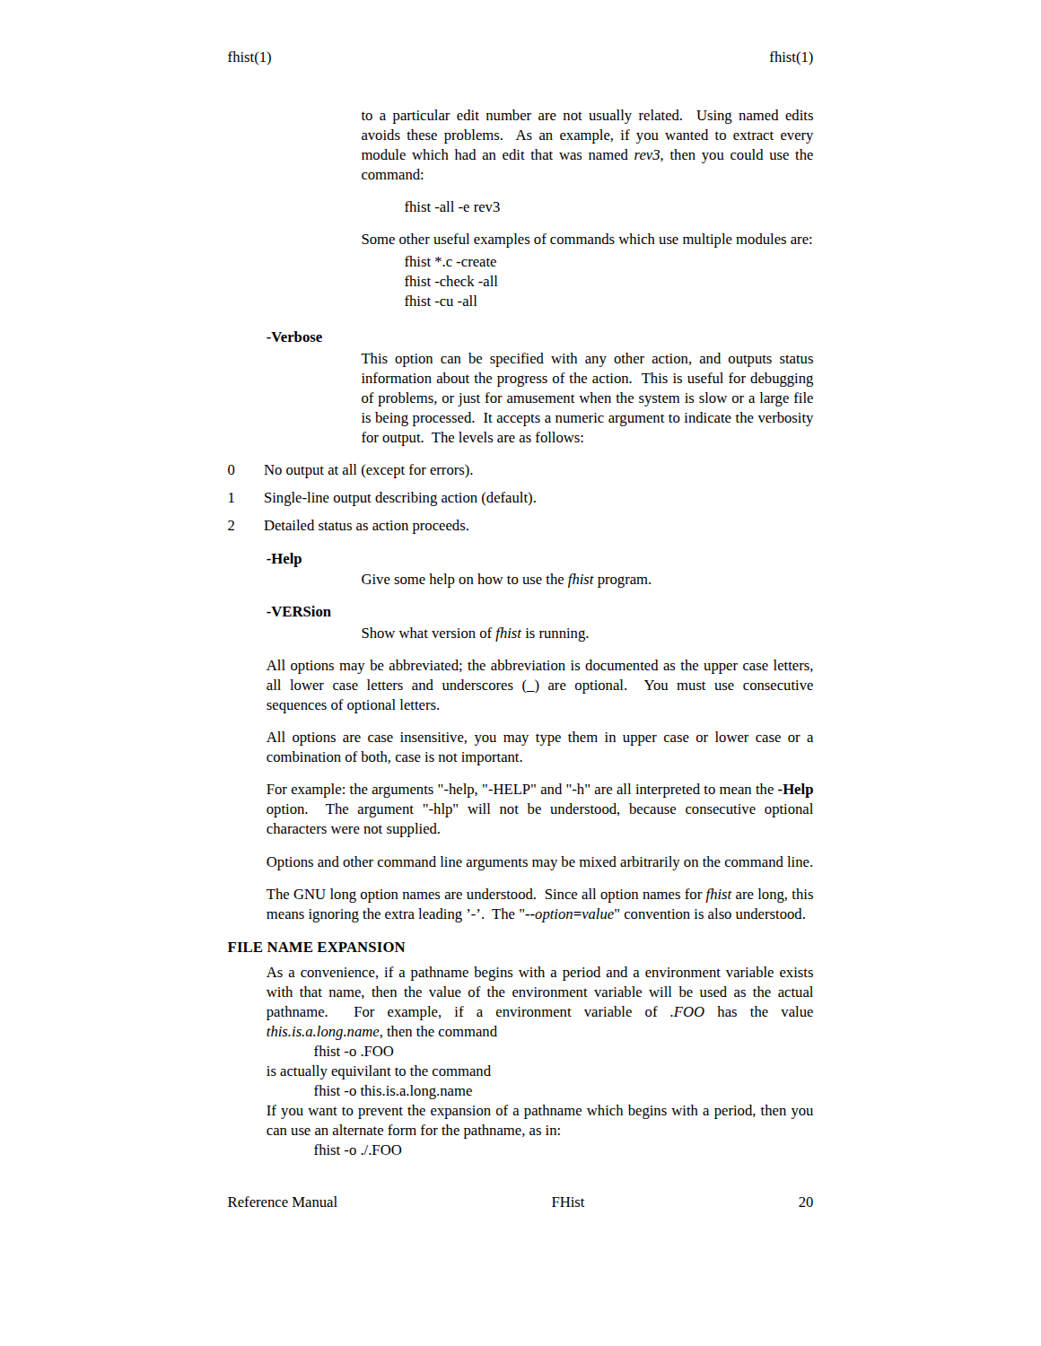fhist(1) fhist(1)
to a particular edit number are not usually related. Using named edits avoids these problems. As an example, if you wanted to extract every module which had an edit that was named rev3, then you could use the command:
fhist -all -e rev3
Some other useful examples of commands which use multiple modules are:
fhist *.c -create
fhist -check -all
fhist -cu -all
-Verbose
This option can be specified with any other action, and outputs status information about the progress of the action. This is useful for debugging of problems, or just for amusement when the system is slow or a large file is being processed. It accepts a numeric argument to indicate the verbosity for output. The levels are as follows:
0 No output at all (except for errors).
1 Single-line output describing action (default).
2 Detailed status as action proceeds.
-Help
Give some help on how to use the fhist program.
-VERSion
Show what version of fhist is running.
All options may be abbreviated; the abbreviation is documented as the upper case letters, all lower case letters and underscores (_) are optional. You must use consecutive sequences of optional letters.
All options are case insensitive, you may type them in upper case or lower case or a combination of both, case is not important.
For example: the arguments "-help, "-HELP" and "-h" are all interpreted to mean the -Help option. The argument "-hlp" will not be understood, because consecutive optional characters were not supplied.
Options and other command line arguments may be mixed arbitrarily on the command line.
The GNU long option names are understood. Since all option names for fhist are long, this means ignoring the extra leading ’-’. The "--option=value" convention is also understood.
File Name Expansion
As a convenience, if a pathname begins with a period and a environment variable exists with that name, then the value of the environment variable will be used as the actual pathname. For example, if a environment variable of .FOO has the value this.is.a.long.name, then the command
fhist -o .FOO
is actually equivilant to the command
fhist -o this.is.a.long.name
If you want to prevent the expansion of a pathname which begins with a period, then you can use an alternate form for the pathname, as in:
fhist -o ./.FOO
Reference Manual FHist 20